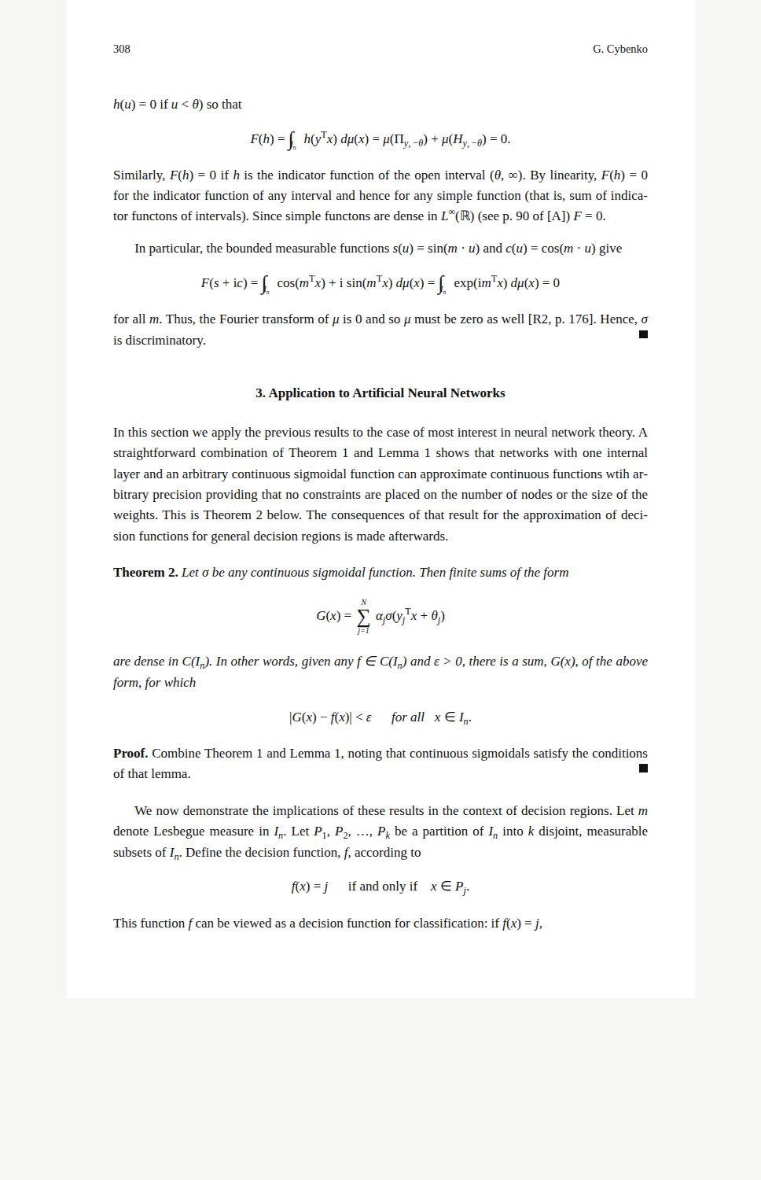308 G. Cybenko
h(u) = 0 if u < θ) so that
F(h) = ∫In h(yTx) dμ(x) = μ(Πy, −θ) + μ(Hy, −θ) = 0.
Similarly, F(h) = 0 if h is the indicator function of the open interval (θ, ∞). By linearity, F(h) = 0 for the indicator function of any interval and hence for any simple function (that is, sum of indicator functons of intervals). Since simple functons are dense in L∞(ℝ) (see p. 90 of [A]) F = 0.
In particular, the bounded measurable functions s(u) = sin(m · u) and c(u) = cos(m · u) give
F(s + ic) = ∫In cos(mTx) + i sin(mTx) dμ(x) = ∫In exp(imTx) dμ(x) = 0
for all m. Thus, the Fourier transform of μ is 0 and so μ must be zero as well [R2, p. 176]. Hence, σ is discriminatory.
3. Application to Artificial Neural Networks
In this section we apply the previous results to the case of most interest in neural network theory. A straightforward combination of Theorem 1 and Lemma 1 shows that networks with one internal layer and an arbitrary continuous sigmoidal function can approximate continuous functions wtih arbitrary precision providing that no constraints are placed on the number of nodes or the size of the weights. This is Theorem 2 below. The consequences of that result for the approximation of decision functions for general decision regions is made afterwards.
Theorem 2. Let σ be any continuous sigmoidal function. Then finite sums of the form
G(x) = N∑j=1 αjσ(yjTx + θj)
are dense in C(In). In other words, given any f ∈ C(In) and ε > 0, there is a sum, G(x), of the above form, for which
|G(x) − f(x)| < ε for all x ∈ In.
Proof. Combine Theorem 1 and Lemma 1, noting that continuous sigmoidals satisfy the conditions of that lemma.
We now demonstrate the implications of these results in the context of decision regions. Let m denote Lesbegue measure in In. Let P1, P2, …, Pk be a partition of In into k disjoint, measurable subsets of In. Define the decision function, f, according to
f(x) = j if and only if x ∈ Pj.
This function f can be viewed as a decision function for classification: if f(x) = j,